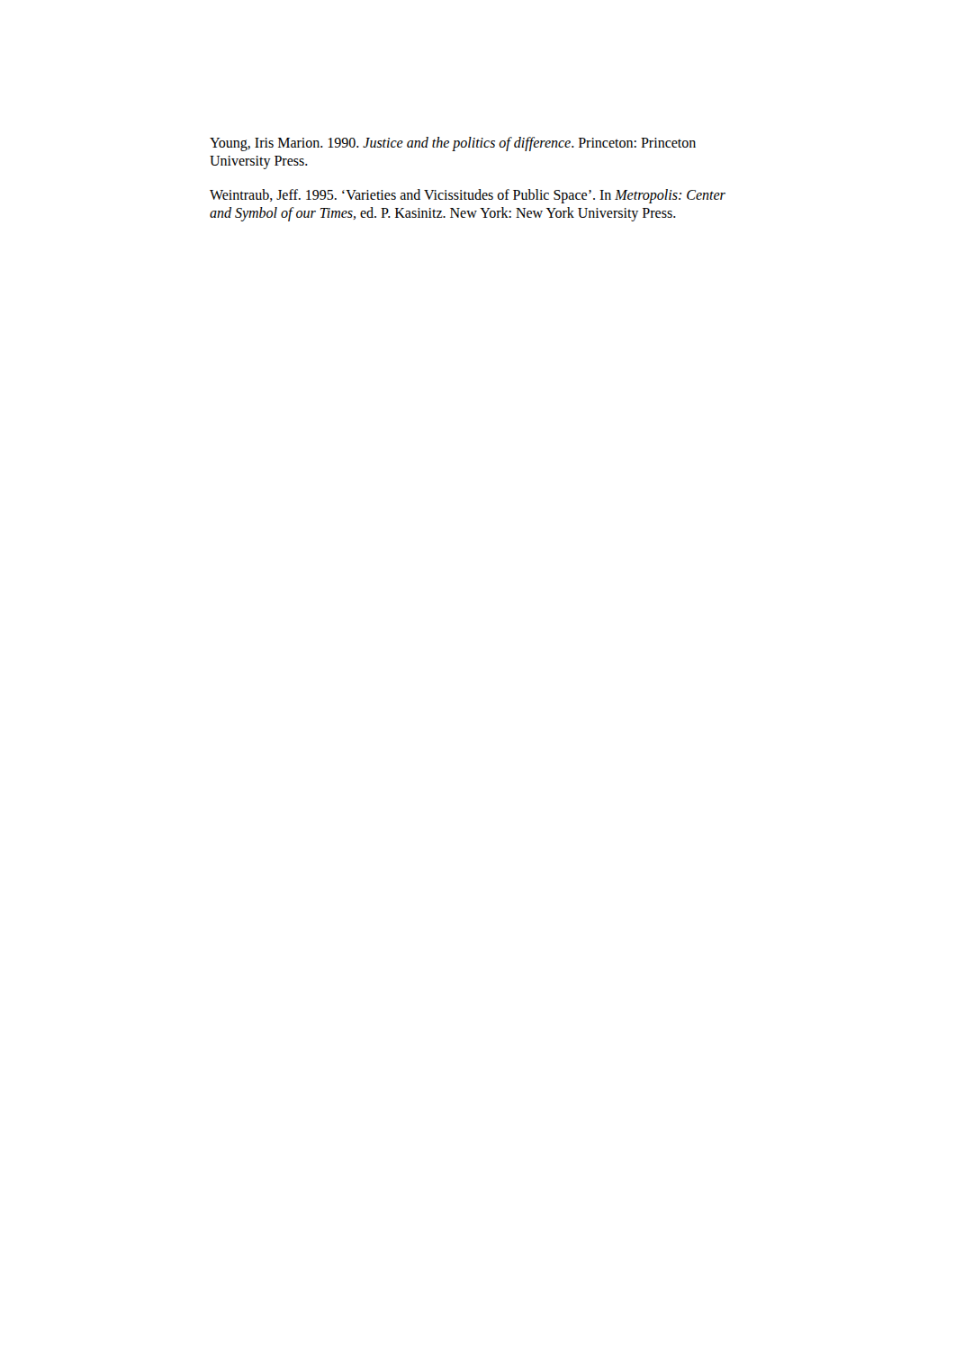Young, Iris Marion. 1990. Justice and the politics of difference. Princeton: Princeton University Press.
Weintraub, Jeff. 1995. ‘Varieties and Vicissitudes of Public Space’. In Metropolis: Center and Symbol of our Times, ed. P. Kasinitz. New York: New York University Press.